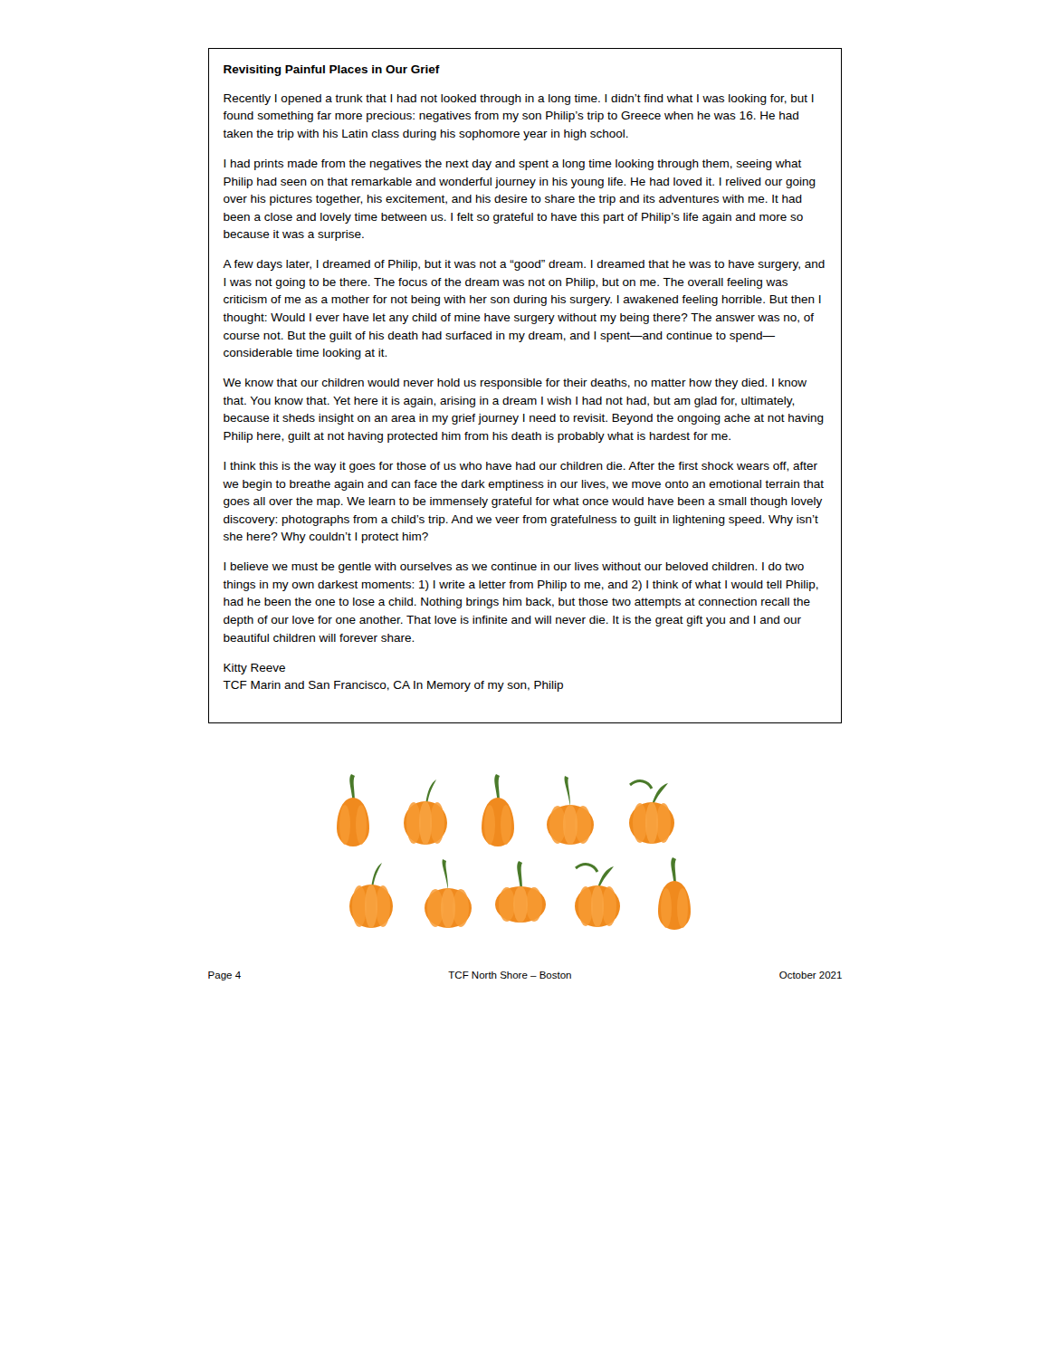Revisiting Painful Places in Our Grief
Recently I opened a trunk that I had not looked through in a long time. I didn’t find what I was looking for, but I found something far more precious: negatives from my son Philip’s trip to Greece when he was 16. He had taken the trip with his Latin class during his sophomore year in high school.
I had prints made from the negatives the next day and spent a long time looking through them, seeing what Philip had seen on that remarkable and wonderful journey in his young life. He had loved it. I relived our going over his pictures together, his excitement, and his desire to share the trip and its adventures with me. It had been a close and lovely time between us. I felt so grateful to have this part of Philip’s life again and more so because it was a surprise.
A few days later, I dreamed of Philip, but it was not a “good” dream. I dreamed that he was to have surgery, and I was not going to be there. The focus of the dream was not on Philip, but on me. The overall feeling was criticism of me as a mother for not being with her son during his surgery. I awakened feeling horrible. But then I thought: Would I ever have let any child of mine have surgery without my being there? The answer was no, of course not. But the guilt of his death had surfaced in my dream, and I spent—and continue to spend—considerable time looking at it.
We know that our children would never hold us responsible for their deaths, no matter how they died. I know that. You know that. Yet here it is again, arising in a dream I wish I had not had, but am glad for, ultimately, because it sheds insight on an area in my grief journey I need to revisit. Beyond the ongoing ache at not having Philip here, guilt at not having protected him from his death is probably what is hardest for me.
I think this is the way it goes for those of us who have had our children die. After the first shock wears off, after we begin to breathe again and can face the dark emptiness in our lives, we move onto an emotional terrain that goes all over the map. We learn to be immensely grateful for what once would have been a small though lovely discovery: photographs from a child’s trip. And we veer from gratefulness to guilt in lightening speed. Why isn’t she here? Why couldn’t I protect him?
I believe we must be gentle with ourselves as we continue in our lives without our beloved children. I do two things in my own darkest moments: 1) I write a letter from Philip to me, and 2) I think of what I would tell Philip, had he been the one to lose a child. Nothing brings him back, but those two attempts at connection recall the depth of our love for one another. That love is infinite and will never die. It is the great gift you and I and our beautiful children will forever share.
Kitty Reeve TCF Marin and San Francisco, CA In Memory of my son, Philip
Page 4
TCF North Shore – Boston
October 2021